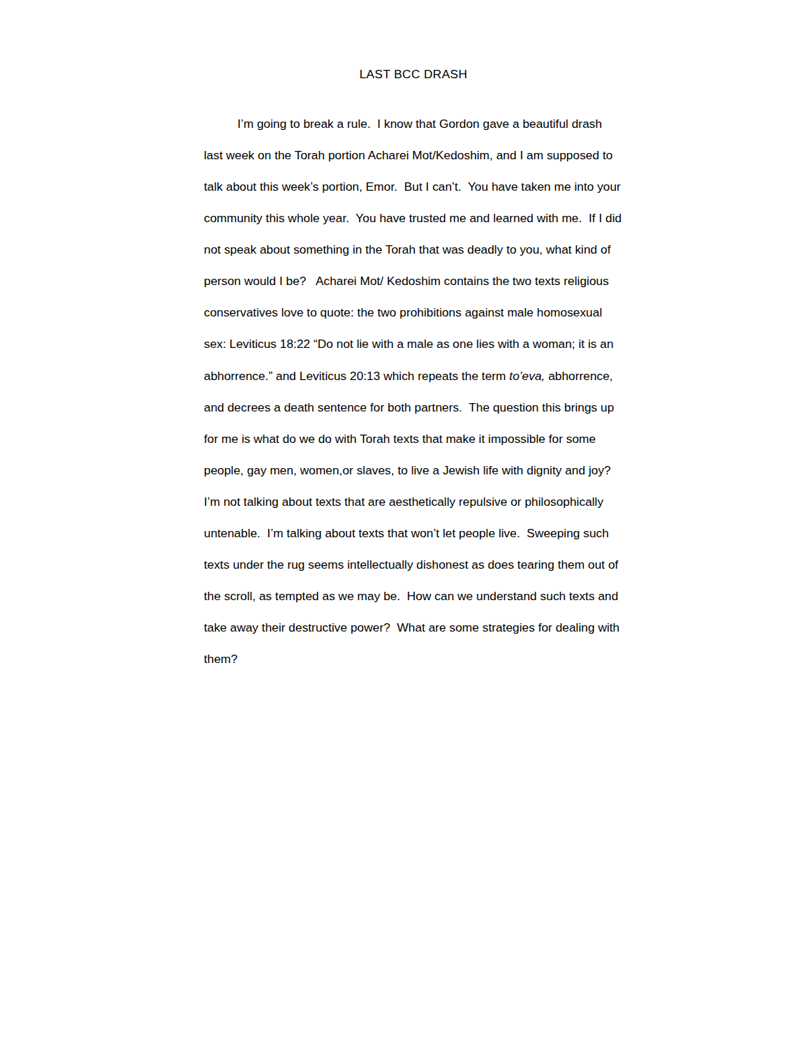LAST BCC DRASH
I’m going to break a rule. I know that Gordon gave a beautiful drash last week on the Torah portion Acharei Mot/Kedoshim, and I am supposed to talk about this week’s portion, Emor. But I can’t. You have taken me into your community this whole year. You have trusted me and learned with me. If I did not speak about something in the Torah that was deadly to you, what kind of person would I be? Acharei Mot/ Kedoshim contains the two texts religious conservatives love to quote: the two prohibitions against male homosexual sex: Leviticus 18:22 “Do not lie with a male as one lies with a woman; it is an abhorrence.” and Leviticus 20:13 which repeats the term to’eva, abhorrence, and decrees a death sentence for both partners. The question this brings up for me is what do we do with Torah texts that make it impossible for some people, gay men, women,or slaves, to live a Jewish life with dignity and joy? I’m not talking about texts that are aesthetically repulsive or philosophically untenable. I’m talking about texts that won’t let people live. Sweeping such texts under the rug seems intellectually dishonest as does tearing them out of the scroll, as tempted as we may be. How can we understand such texts and take away their destructive power? What are some strategies for dealing with them?